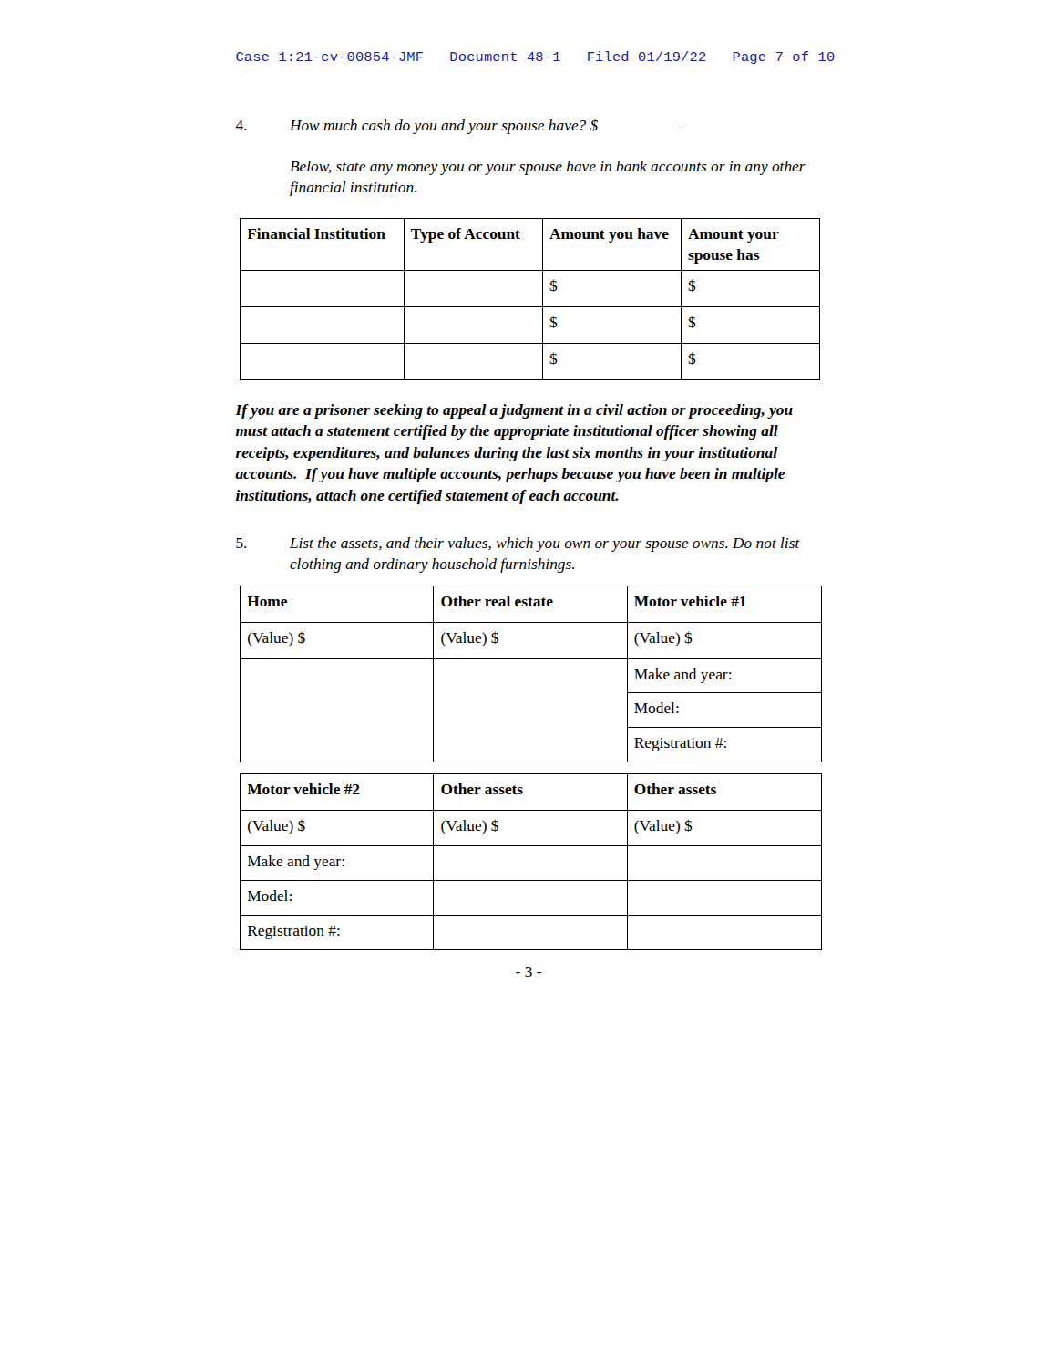Case 1:21-cv-00854-JMF Document 48-1 Filed 01/19/22 Page 7 of 10
4.
How much cash do you and your spouse have? $
Below, state any money you or your spouse have in bank accounts or in any other financial institution.
| Financial Institution | Type of Account | Amount you have | Amount your spouse has |
| --- | --- | --- | --- |
| | | $ | $ |
| | | $ | $ |
| | | $ | $ |
If you are a prisoner seeking to appeal a judgment in a civil action or proceeding, you must attach a statement certified by the appropriate institutional officer showing all receipts, expenditures, and balances during the last six months in your institutional accounts. If you have multiple accounts, perhaps because you have been in multiple institutions, attach one certified statement of each account.
5.
List the assets, and their values, which you own or your spouse owns. Do not list clothing and ordinary household furnishings.
| Home | Other real estate | Motor vehicle #1 |
| --- | --- | --- |
| (Value) $ | (Value) $ | (Value) $ |
| | | Make and year: |
| Model: |
| Registration #: |
| Motor vehicle #2 | Other assets | Other assets |
| --- | --- | --- |
| (Value) $ | (Value) $ | (Value) $ |
| Make and year: | | |
| Model: | | |
| Registration #: | | |
- 3 -